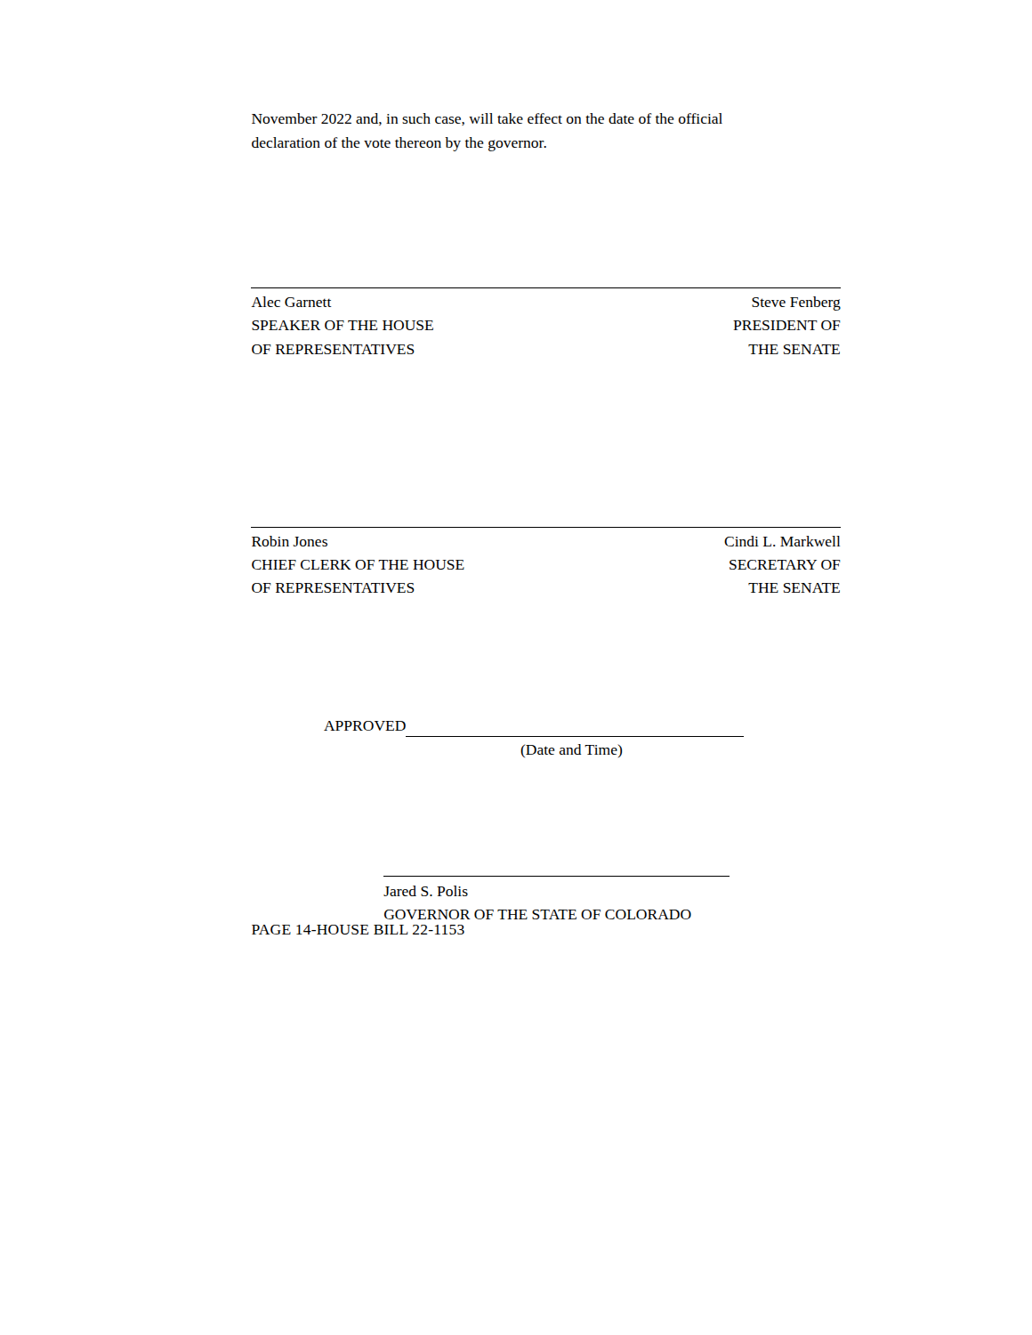November 2022 and, in such case, will take effect on the date of the official declaration of the vote thereon by the governor.
| Alec Garnett SPEAKER OF THE HOUSE OF REPRESENTATIVES | Steve Fenberg PRESIDENT OF THE SENATE |
| Robin Jones CHIEF CLERK OF THE HOUSE OF REPRESENTATIVES | Cindi L. Markwell SECRETARY OF THE SENATE |
APPROVED (Date and Time)
Jared S. Polis
GOVERNOR OF THE STATE OF COLORADO
PAGE 14-HOUSE BILL 22-1153